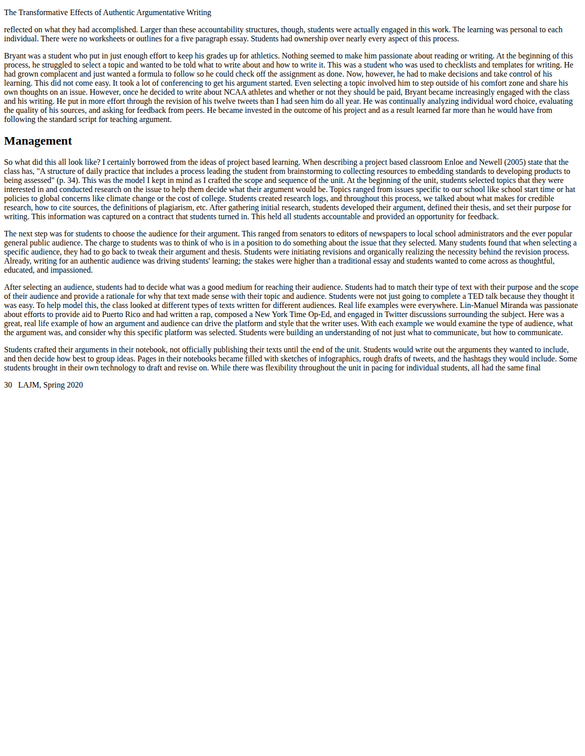The Transformative Effects of Authentic Argumentative Writing
reflected on what they had accomplished. Larger than these accountability structures, though, students were actually engaged in this work. The learning was personal to each individual. There were no worksheets or outlines for a five paragraph essay. Students had ownership over nearly every aspect of this process.
Bryant was a student who put in just enough effort to keep his grades up for athletics. Nothing seemed to make him passionate about reading or writing. At the beginning of this process, he struggled to select a topic and wanted to be told what to write about and how to write it. This was a student who was used to checklists and templates for writing. He had grown complacent and just wanted a formula to follow so he could check off the assignment as done. Now, however, he had to make decisions and take control of his learning. This did not come easy. It took a lot of conferencing to get his argument started. Even selecting a topic involved him to step outside of his comfort zone and share his own thoughts on an issue. However, once he decided to write about NCAA athletes and whether or not they should be paid, Bryant became increasingly engaged with the class and his writing. He put in more effort through the revision of his twelve tweets than I had seen him do all year. He was continually analyzing individual word choice, evaluating the quality of his sources, and asking for feedback from peers. He became invested in the outcome of his project and as a result learned far more than he would have from following the standard script for teaching argument.
Management
So what did this all look like? I certainly borrowed from the ideas of project based learning. When describing a project based classroom Enloe and Newell (2005) state that the class has, "A structure of daily practice that includes a process leading the student from brainstorming to collecting resources to embedding standards to developing products to being assessed" (p. 34). This was the model I kept in mind as I crafted the scope and sequence of the unit. At the beginning of the unit, students selected topics that they were interested in and conducted research on the issue to help them decide what their argument would be. Topics ranged from issues specific to our school like school start time or hat policies to global concerns like climate change or the cost of college. Students created research logs, and throughout this process, we talked about what makes for credible research, how to cite sources, the definitions of plagiarism, etc. After gathering initial research, students developed their argument, defined their thesis, and set their purpose for writing. This information was captured on a contract that students turned in. This held all students accountable and provided an opportunity for feedback.
The next step was for students to choose the audience for their argument. This ranged from senators to editors of newspapers to local school administrators and the ever popular general public audience. The charge to students was to think of who is in a position to do something about the issue that they selected. Many students found that when selecting a specific audience, they had to go back to tweak their argument and thesis. Students were initiating revisions and organically realizing the necessity behind the revision process. Already, writing for an authentic audience was driving students' learning; the stakes were higher than a traditional essay and students wanted to come across as thoughtful, educated, and impassioned.
After selecting an audience, students had to decide what was a good medium for reaching their audience. Students had to match their type of text with their purpose and the scope of their audience and provide a rationale for why that text made sense with their topic and audience. Students were not just going to complete a TED talk because they thought it was easy. To help model this, the class looked at different types of texts written for different audiences. Real life examples were everywhere. Lin-Manuel Miranda was passionate about efforts to provide aid to Puerto Rico and had written a rap, composed a New York Time Op-Ed, and engaged in Twitter discussions surrounding the subject. Here was a great, real life example of how an argument and audience can drive the platform and style that the writer uses. With each example we would examine the type of audience, what the argument was, and consider why this specific platform was selected. Students were building an understanding of not just what to communicate, but how to communicate.
Students crafted their arguments in their notebook, not officially publishing their texts until the end of the unit. Students would write out the arguments they wanted to include, and then decide how best to group ideas. Pages in their notebooks became filled with sketches of infographics, rough drafts of tweets, and the hashtags they would include. Some students brought in their own technology to draft and revise on. While there was flexibility throughout the unit in pacing for individual students, all had the same final
30 LAJM, Spring 2020